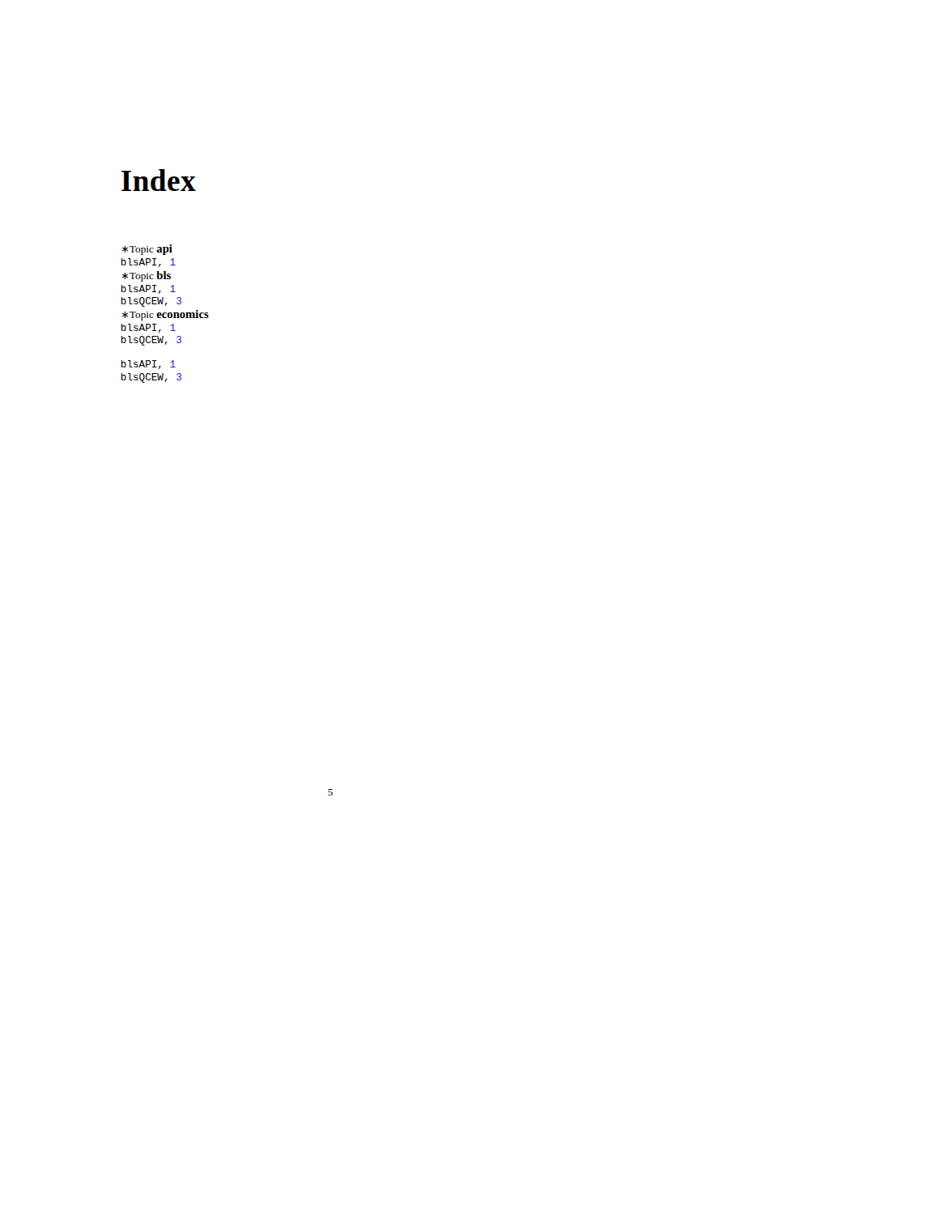Index
∗Topic api
blsAPI, 1
∗Topic bls
blsAPI, 1
blsQCEW, 3
∗Topic economics
blsAPI, 1
blsQCEW, 3
blsAPI, 1
blsQCEW, 3
5